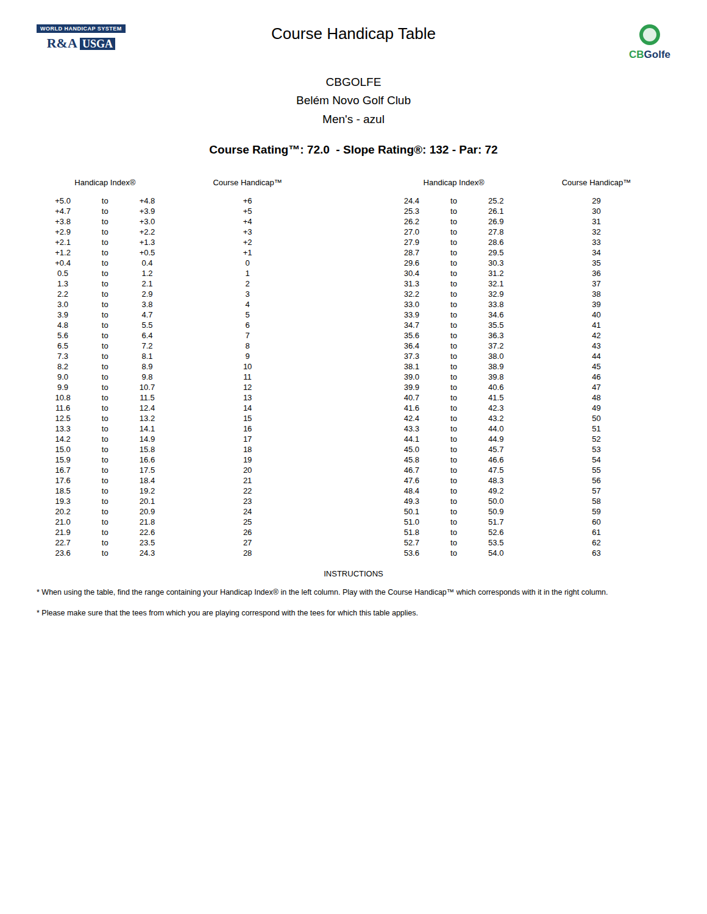WORLD HANDICAP SYSTEM
R&A USGA
CB Golfe
Course Handicap Table
CBGOLFE
Belém Novo Golf Club
Men's - azul
Course Rating™: 72.0 - Slope Rating®: 132 - Par: 72
| Handicap Index® | Course Handicap™ | | Handicap Index® | Course Handicap™ |
| --- | --- | --- | --- | --- |
| +5.0 | to | +4.8 | +6 | | 24.4 | to | 25.2 | 29 |
| +4.7 | to | +3.9 | +5 | | 25.3 | to | 26.1 | 30 |
| +3.8 | to | +3.0 | +4 | | 26.2 | to | 26.9 | 31 |
| +2.9 | to | +2.2 | +3 | | 27.0 | to | 27.8 | 32 |
| +2.1 | to | +1.3 | +2 | | 27.9 | to | 28.6 | 33 |
| +1.2 | to | +0.5 | +1 | | 28.7 | to | 29.5 | 34 |
| +0.4 | to | 0.4 | 0 | | 29.6 | to | 30.3 | 35 |
| 0.5 | to | 1.2 | 1 | | 30.4 | to | 31.2 | 36 |
| 1.3 | to | 2.1 | 2 | | 31.3 | to | 32.1 | 37 |
| 2.2 | to | 2.9 | 3 | | 32.2 | to | 32.9 | 38 |
| 3.0 | to | 3.8 | 4 | | 33.0 | to | 33.8 | 39 |
| 3.9 | to | 4.7 | 5 | | 33.9 | to | 34.6 | 40 |
| 4.8 | to | 5.5 | 6 | | 34.7 | to | 35.5 | 41 |
| 5.6 | to | 6.4 | 7 | | 35.6 | to | 36.3 | 42 |
| 6.5 | to | 7.2 | 8 | | 36.4 | to | 37.2 | 43 |
| 7.3 | to | 8.1 | 9 | | 37.3 | to | 38.0 | 44 |
| 8.2 | to | 8.9 | 10 | | 38.1 | to | 38.9 | 45 |
| 9.0 | to | 9.8 | 11 | | 39.0 | to | 39.8 | 46 |
| 9.9 | to | 10.7 | 12 | | 39.9 | to | 40.6 | 47 |
| 10.8 | to | 11.5 | 13 | | 40.7 | to | 41.5 | 48 |
| 11.6 | to | 12.4 | 14 | | 41.6 | to | 42.3 | 49 |
| 12.5 | to | 13.2 | 15 | | 42.4 | to | 43.2 | 50 |
| 13.3 | to | 14.1 | 16 | | 43.3 | to | 44.0 | 51 |
| 14.2 | to | 14.9 | 17 | | 44.1 | to | 44.9 | 52 |
| 15.0 | to | 15.8 | 18 | | 45.0 | to | 45.7 | 53 |
| 15.9 | to | 16.6 | 19 | | 45.8 | to | 46.6 | 54 |
| 16.7 | to | 17.5 | 20 | | 46.7 | to | 47.5 | 55 |
| 17.6 | to | 18.4 | 21 | | 47.6 | to | 48.3 | 56 |
| 18.5 | to | 19.2 | 22 | | 48.4 | to | 49.2 | 57 |
| 19.3 | to | 20.1 | 23 | | 49.3 | to | 50.0 | 58 |
| 20.2 | to | 20.9 | 24 | | 50.1 | to | 50.9 | 59 |
| 21.0 | to | 21.8 | 25 | | 51.0 | to | 51.7 | 60 |
| 21.9 | to | 22.6 | 26 | | 51.8 | to | 52.6 | 61 |
| 22.7 | to | 23.5 | 27 | | 52.7 | to | 53.5 | 62 |
| 23.6 | to | 24.3 | 28 | | 53.6 | to | 54.0 | 63 |
INSTRUCTIONS
* When using the table, find the range containing your Handicap Index® in the left column. Play with the Course Handicap™ which corresponds with it in the right column.
* Please make sure that the tees from which you are playing correspond with the tees for which this table applies.